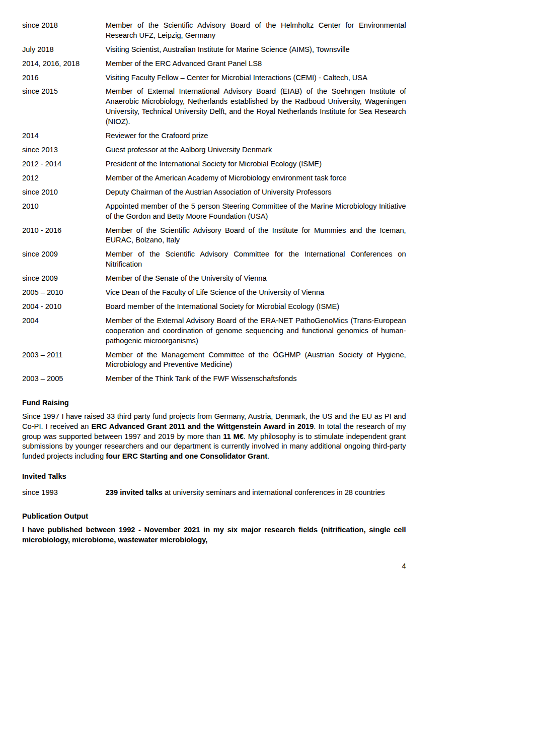| since 2018 | Member of the Scientific Advisory Board of the Helmholtz Center for Environmental Research UFZ, Leipzig, Germany |
| July 2018 | Visiting Scientist, Australian Institute for Marine Science (AIMS), Townsville |
| 2014, 2016, 2018 | Member of the ERC Advanced Grant Panel LS8 |
| 2016 | Visiting Faculty Fellow – Center for Microbial Interactions (CEMI) - Caltech, USA |
| since 2015 | Member of External International Advisory Board (EIAB) of the Soehngen Institute of Anaerobic Microbiology, Netherlands established by the Radboud University, Wageningen University, Technical University Delft, and the Royal Netherlands Institute for Sea Research (NIOZ). |
| 2014 | Reviewer for the Crafoord prize |
| since 2013 | Guest professor at the Aalborg University Denmark |
| 2012 - 2014 | President of the International Society for Microbial Ecology (ISME) |
| 2012 | Member of the American Academy of Microbiology environment task force |
| since 2010 | Deputy Chairman of the Austrian Association of University Professors |
| 2010 | Appointed member of the 5 person Steering Committee of the Marine Microbiology Initiative of the Gordon and Betty Moore Foundation (USA) |
| 2010 - 2016 | Member of the Scientific Advisory Board of the Institute for Mummies and the Iceman, EURAC, Bolzano, Italy |
| since 2009 | Member of the Scientific Advisory Committee for the International Conferences on Nitrification |
| since 2009 | Member of the Senate of the University of Vienna |
| 2005 – 2010 | Vice Dean of the Faculty of Life Science of the University of Vienna |
| 2004 - 2010 | Board member of the International Society for Microbial Ecology (ISME) |
| 2004 | Member of the External Advisory Board of the ERA-NET PathoGenoMics (Trans-European cooperation and coordination of genome sequencing and functional genomics of human-pathogenic microorganisms) |
| 2003 – 2011 | Member of the Management Committee of the ÖGHMP (Austrian Society of Hygiene, Microbiology and Preventive Medicine) |
| 2003 – 2005 | Member of the Think Tank of the FWF Wissenschaftsfonds |
Fund Raising
Since 1997 I have raised 33 third party fund projects from Germany, Austria, Denmark, the US and the EU as PI and Co-PI. I received an ERC Advanced Grant 2011 and the Wittgenstein Award in 2019. In total the research of my group was supported between 1997 and 2019 by more than 11 M€. My philosophy is to stimulate independent grant submissions by younger researchers and our department is currently involved in many additional ongoing third-party funded projects including four ERC Starting and one Consolidator Grant.
Invited Talks
| since 1993 | 239 invited talks at university seminars and international conferences in 28 countries |
Publication Output
I have published between 1992 - November 2021 in my six major research fields (nitrification, single cell microbiology, microbiome, wastewater microbiology,
4